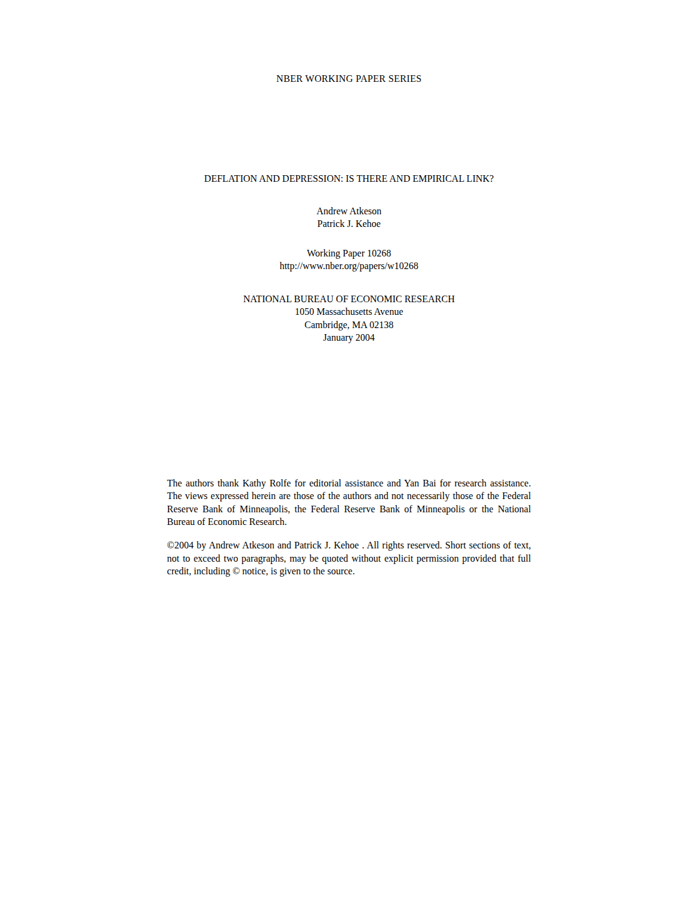NBER WORKING PAPER SERIES
DEFLATION AND DEPRESSION: IS THERE AND EMPIRICAL LINK?
Andrew Atkeson
Patrick J. Kehoe
Working Paper 10268
http://www.nber.org/papers/w10268
NATIONAL BUREAU OF ECONOMIC RESEARCH
1050 Massachusetts Avenue
Cambridge, MA 02138
January 2004
The authors thank Kathy Rolfe for editorial assistance and Yan Bai for research assistance. The views expressed herein are those of the authors and not necessarily those of the Federal Reserve Bank of Minneapolis, the Federal Reserve Bank of Minneapolis or the National Bureau of Economic Research.
©2004 by Andrew Atkeson and Patrick J. Kehoe . All rights reserved. Short sections of text, not to exceed two paragraphs, may be quoted without explicit permission provided that full credit, including © notice, is given to the source.